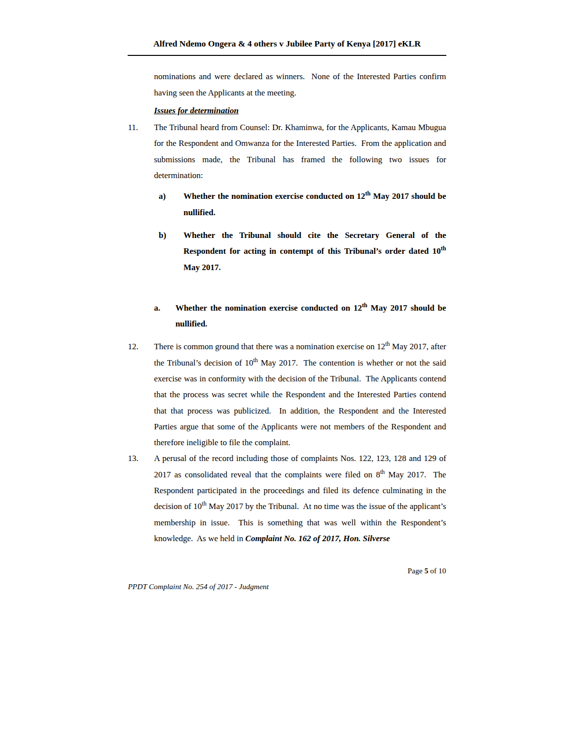Alfred Ndemo Ongera & 4 others v Jubilee Party of Kenya [2017] eKLR
nominations and were declared as winners. None of the Interested Parties confirm having seen the Applicants at the meeting.
Issues for determination
11. The Tribunal heard from Counsel: Dr. Khaminwa, for the Applicants, Kamau Mbugua for the Respondent and Omwanza for the Interested Parties. From the application and submissions made, the Tribunal has framed the following two issues for determination:
a) Whether the nomination exercise conducted on 12th May 2017 should be nullified.
b) Whether the Tribunal should cite the Secretary General of the Respondent for acting in contempt of this Tribunal’s order dated 10th May 2017.
a. Whether the nomination exercise conducted on 12th May 2017 should be nullified.
12. There is common ground that there was a nomination exercise on 12th May 2017, after the Tribunal’s decision of 10th May 2017. The contention is whether or not the said exercise was in conformity with the decision of the Tribunal. The Applicants contend that the process was secret while the Respondent and the Interested Parties contend that that process was publicized. In addition, the Respondent and the Interested Parties argue that some of the Applicants were not members of the Respondent and therefore ineligible to file the complaint.
13. A perusal of the record including those of complaints Nos. 122, 123, 128 and 129 of 2017 as consolidated reveal that the complaints were filed on 8th May 2017. The Respondent participated in the proceedings and filed its defence culminating in the decision of 10th May 2017 by the Tribunal. At no time was the issue of the applicant’s membership in issue. This is something that was well within the Respondent’s knowledge. As we held in Complaint No. 162 of 2017, Hon. Silverse
Page 5 of 10
PPDT Complaint No. 254 of 2017 - Judgment